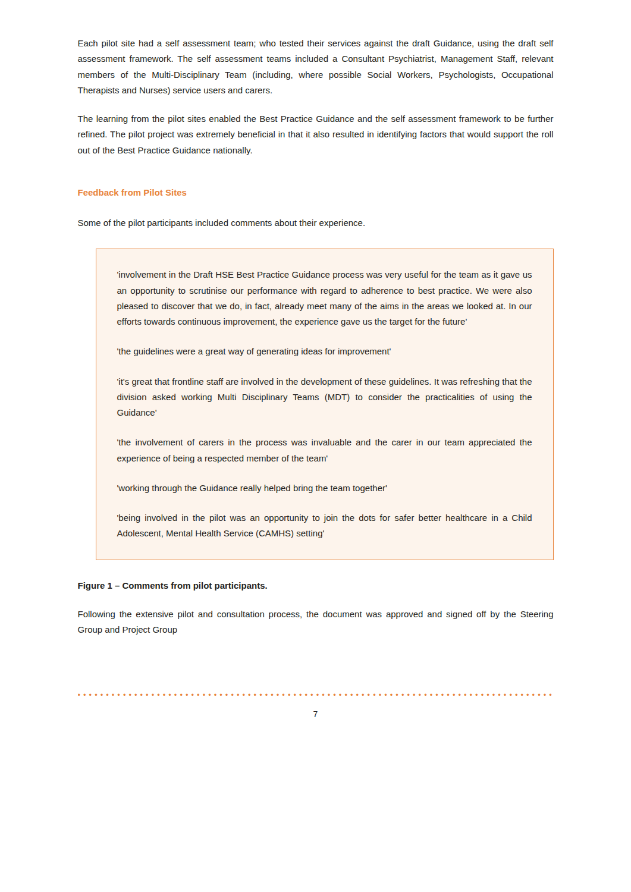Each pilot site had a self assessment team; who tested their services against the draft Guidance, using the draft self assessment framework. The self assessment teams included a Consultant Psychiatrist, Management Staff, relevant members of the Multi-Disciplinary Team (including, where possible Social Workers, Psychologists, Occupational Therapists and Nurses) service users and carers.
The learning from the pilot sites enabled the Best Practice Guidance and the self assessment framework to be further refined. The pilot project was extremely beneficial in that it also resulted in identifying factors that would support the roll out of the Best Practice Guidance nationally.
Feedback from Pilot Sites
Some of the pilot participants included comments about their experience.
'involvement in the Draft HSE Best Practice Guidance process was very useful for the team as it gave us an opportunity to scrutinise our performance with regard to adherence to best practice. We were also pleased to discover that we do, in fact, already meet many of the aims in the areas we looked at. In our efforts towards continuous improvement, the experience gave us the target for the future'
'the guidelines were a great way of generating ideas for improvement'
'it's great that frontline staff are involved in the development of these guidelines. It was refreshing that the division asked working Multi Disciplinary Teams (MDT) to consider the practicalities of using the Guidance'
'the involvement of carers in the process was invaluable and the carer in our team appreciated the experience of being a respected member of the team'
'working through the Guidance really helped bring the team together'
'being involved in the pilot was an opportunity to join the dots for safer better healthcare in a Child Adolescent, Mental Health Service (CAMHS) setting'
Figure 1 – Comments from pilot participants.
Following the extensive pilot and consultation process, the document was approved and signed off by the Steering Group and Project Group
••••••••••••••••••••••••••••••••••••••••••••••••••••••••••••••••••••••••••••••••••••••••••••
7